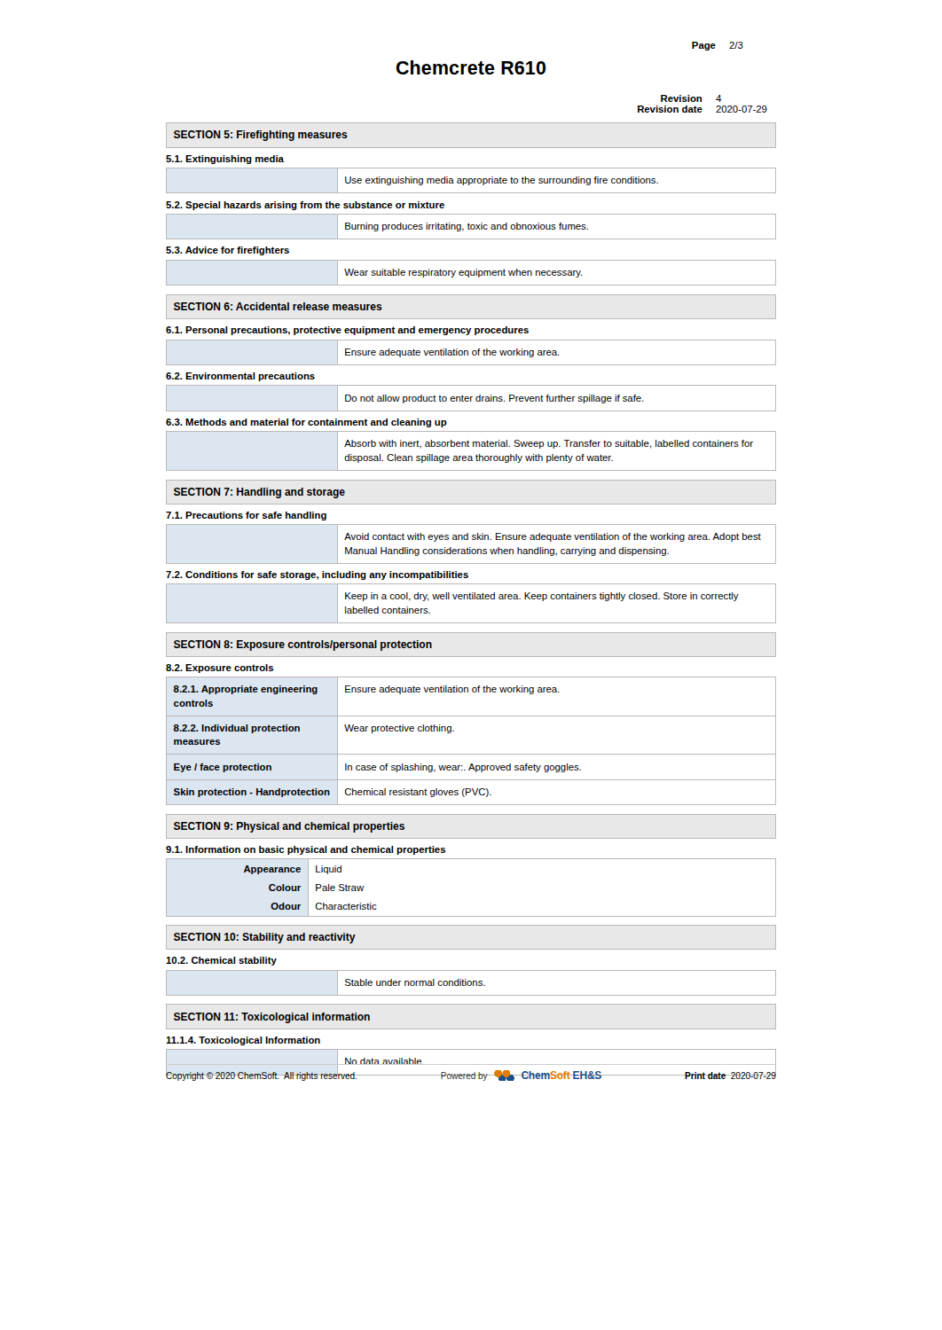Page 2/3
Chemcrete R610
Revision 4
Revision date 2020-07-29
SECTION 5: Firefighting measures
5.1. Extinguishing media
| | Use extinguishing media appropriate to the surrounding fire conditions. |
5.2. Special hazards arising from the substance or mixture
| | Burning produces irritating, toxic and obnoxious fumes. |
5.3. Advice for firefighters
| | Wear suitable respiratory equipment when necessary. |
SECTION 6: Accidental release measures
6.1. Personal precautions, protective equipment and emergency procedures
| | Ensure adequate ventilation of the working area. |
6.2. Environmental precautions
| | Do not allow product to enter drains. Prevent further spillage if safe. |
6.3. Methods and material for containment and cleaning up
| | Absorb with inert, absorbent material. Sweep up. Transfer to suitable, labelled containers for disposal. Clean spillage area thoroughly with plenty of water. |
SECTION 7: Handling and storage
7.1. Precautions for safe handling
| | Avoid contact with eyes and skin. Ensure adequate ventilation of the working area. Adopt best Manual Handling considerations when handling, carrying and dispensing. |
7.2. Conditions for safe storage, including any incompatibilities
| | Keep in a cool, dry, well ventilated area. Keep containers tightly closed. Store in correctly labelled containers. |
SECTION 8: Exposure controls/personal protection
8.2. Exposure controls
| 8.2.1. Appropriate engineering controls | Ensure adequate ventilation of the working area. |
| 8.2.2. Individual protection measures | Wear protective clothing. |
| Eye / face protection | In case of splashing, wear:. Approved safety goggles. |
| Skin protection - Handprotection | Chemical resistant gloves (PVC). |
SECTION 9: Physical and chemical properties
9.1. Information on basic physical and chemical properties
| Appearance | Liquid |
| Colour | Pale Straw |
| Odour | Characteristic |
SECTION 10: Stability and reactivity
10.2. Chemical stability
| | Stable under normal conditions. |
SECTION 11: Toxicological information
11.1.4. Toxicological Information
| | No data available |
Copyright © 2020 ChemSoft. All rights reserved.
Powered by ChemSoft EH&S
Print date 2020-07-29